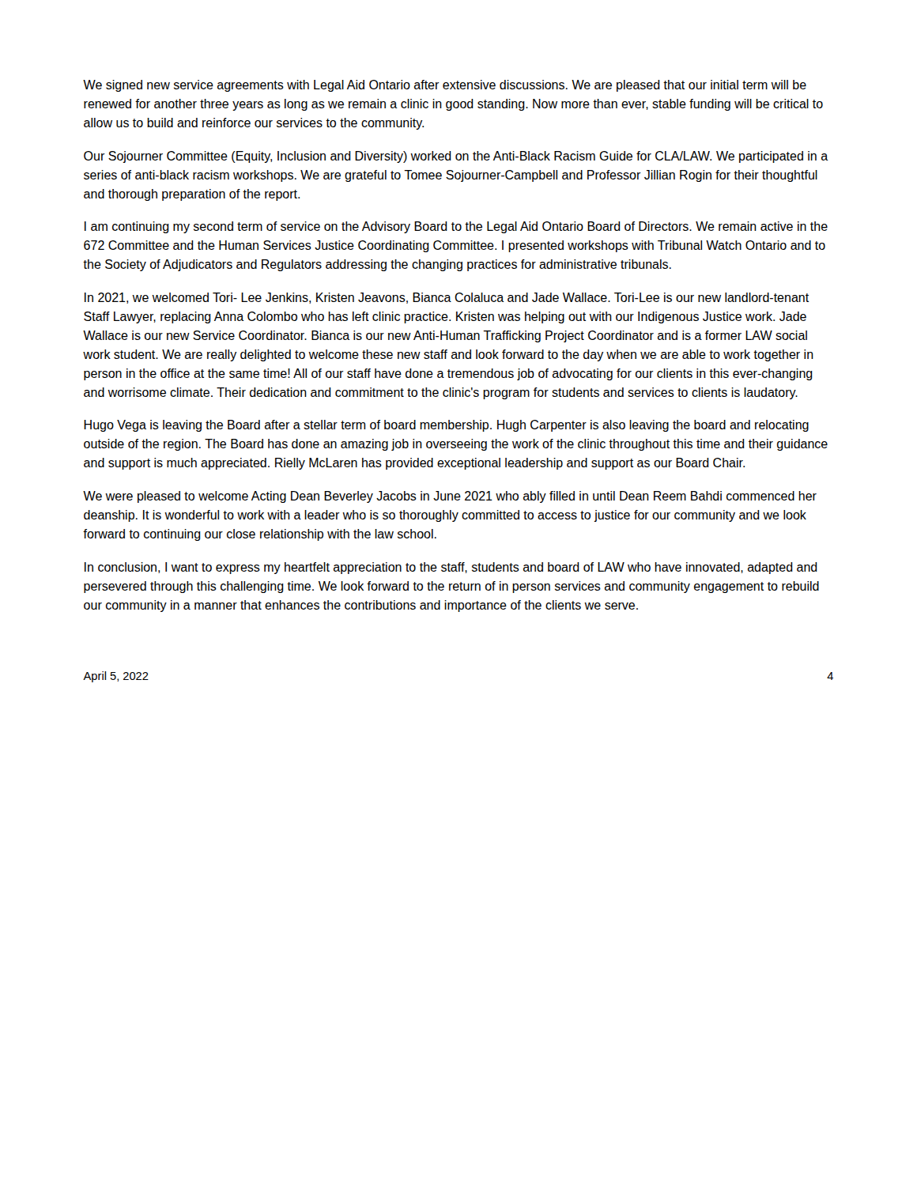We signed new service agreements with Legal Aid Ontario after extensive discussions. We are pleased that our initial term will be renewed for another three years as long as we remain a clinic in good standing. Now more than ever, stable funding will be critical to allow us to build and reinforce our services to the community.
Our Sojourner Committee (Equity, Inclusion and Diversity) worked on the Anti-Black Racism Guide for CLA/LAW. We participated in a series of anti-black racism workshops. We are grateful to Tomee Sojourner-Campbell and Professor Jillian Rogin for their thoughtful and thorough preparation of the report.
I am continuing my second term of service on the Advisory Board to the Legal Aid Ontario Board of Directors. We remain active in the 672 Committee and the Human Services Justice Coordinating Committee. I presented workshops with Tribunal Watch Ontario and to the Society of Adjudicators and Regulators addressing the changing practices for administrative tribunals.
In 2021, we welcomed Tori- Lee Jenkins, Kristen Jeavons, Bianca Colaluca and Jade Wallace. Tori-Lee is our new landlord-tenant Staff Lawyer, replacing Anna Colombo who has left clinic practice. Kristen was helping out with our Indigenous Justice work. Jade Wallace is our new Service Coordinator. Bianca is our new Anti-Human Trafficking Project Coordinator and is a former LAW social work student. We are really delighted to welcome these new staff and look forward to the day when we are able to work together in person in the office at the same time! All of our staff have done a tremendous job of advocating for our clients in this ever-changing and worrisome climate. Their dedication and commitment to the clinic's program for students and services to clients is laudatory.
Hugo Vega is leaving the Board after a stellar term of board membership. Hugh Carpenter is also leaving the board and relocating outside of the region. The Board has done an amazing job in overseeing the work of the clinic throughout this time and their guidance and support is much appreciated. Rielly McLaren has provided exceptional leadership and support as our Board Chair.
We were pleased to welcome Acting Dean Beverley Jacobs in June 2021 who ably filled in until Dean Reem Bahdi commenced her deanship. It is wonderful to work with a leader who is so thoroughly committed to access to justice for our community and we look forward to continuing our close relationship with the law school.
In conclusion, I want to express my heartfelt appreciation to the staff, students and board of LAW who have innovated, adapted and persevered through this challenging time. We look forward to the return of in person services and community engagement to rebuild our community in a manner that enhances the contributions and importance of the clients we serve.
April 5, 2022 4